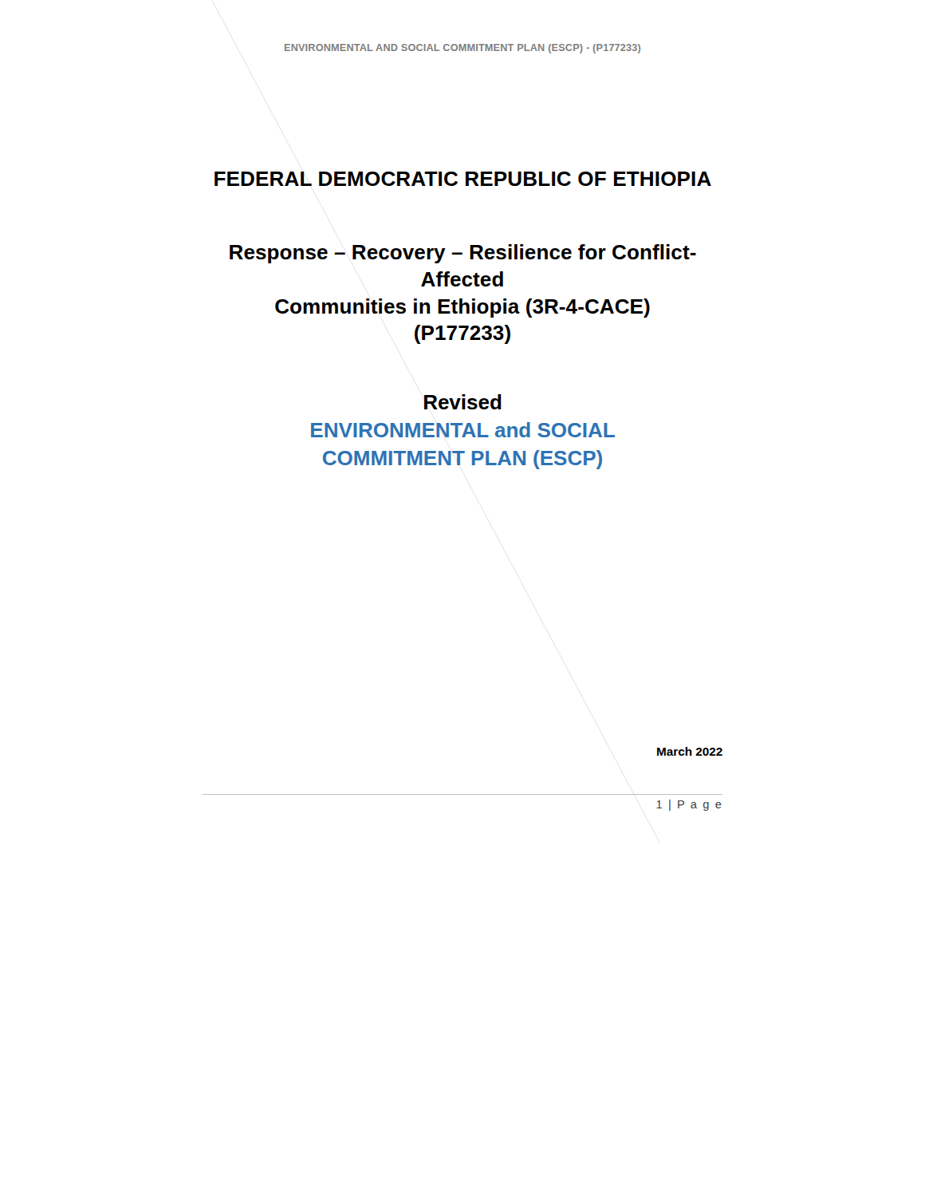ENVIRONMENTAL AND SOCIAL COMMITMENT PLAN (ESCP) - (P177233)
FEDERAL DEMOCRATIC REPUBLIC OF ETHIOPIA
Response – Recovery – Resilience for Conflict-Affected
Communities in Ethiopia (3R-4-CACE)
(P177233)
Revised
ENVIRONMENTAL and SOCIAL
COMMITMENT PLAN (ESCP)
March 2022
1 | P a g e